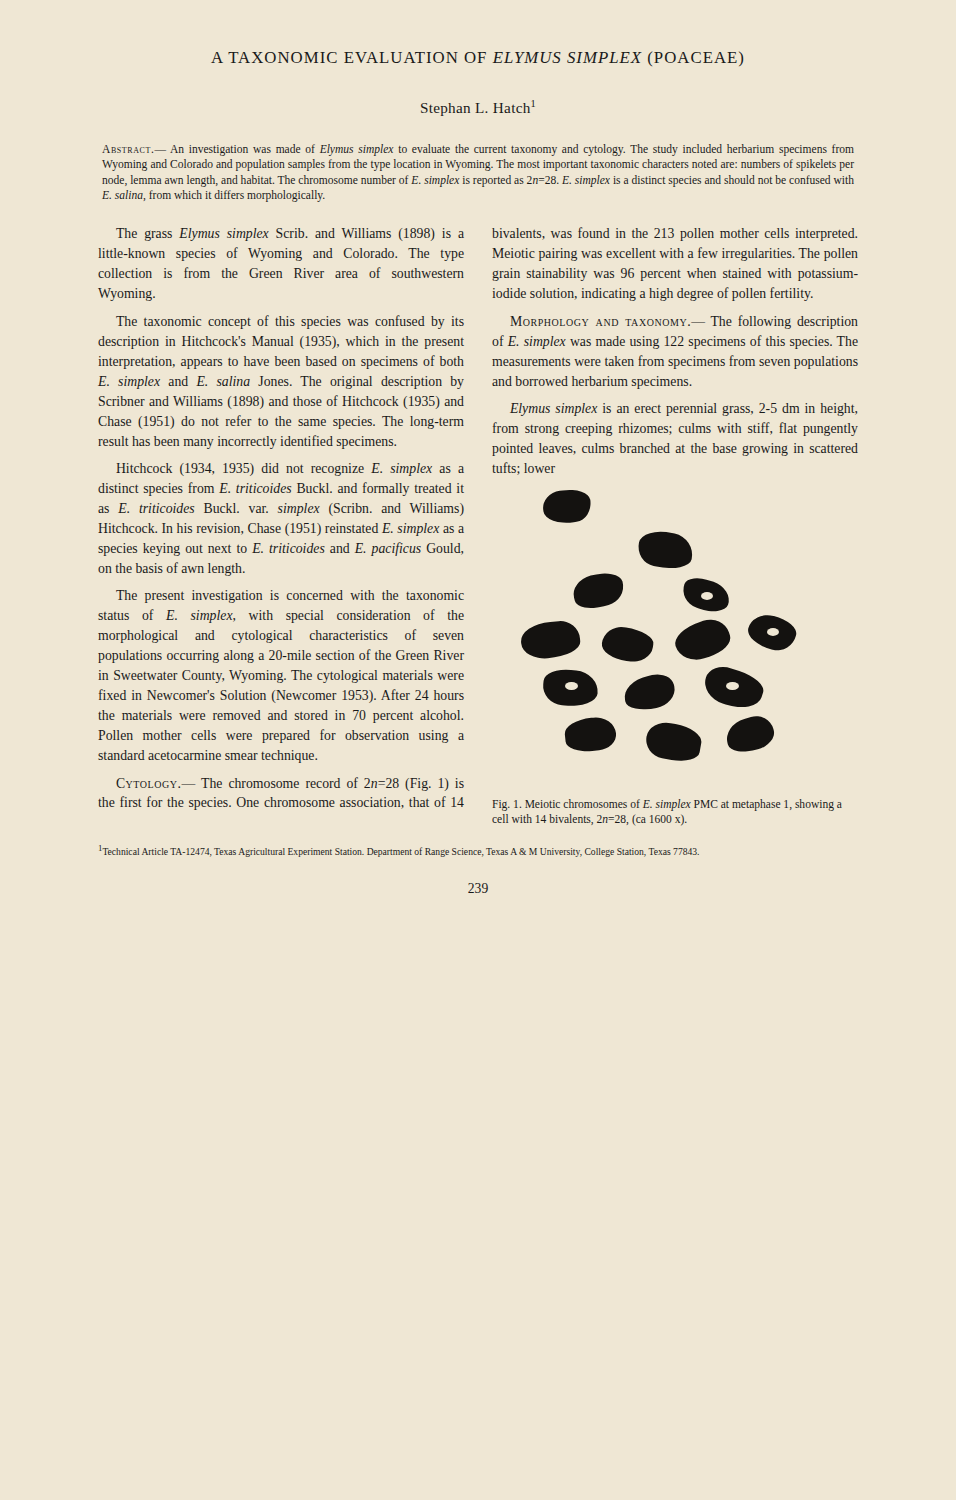A Taxonomic Evaluation of Elymus simplex (Poaceae)
Stephan L. Hatch1
Abstract.— An investigation was made of Elymus simplex to evaluate the current taxonomy and cytology. The study included herbarium specimens from Wyoming and Colorado and population samples from the type location in Wyoming. The most important taxonomic characters noted are: numbers of spikelets per node, lemma awn length, and habitat. The chromosome number of E. simplex is reported as 2n=28. E. simplex is a distinct species and should not be confused with E. salina, from which it differs morphologically.
The grass Elymus simplex Scrib. and Williams (1898) is a little-known species of Wyoming and Colorado. The type collection is from the Green River area of southwestern Wyoming.
The taxonomic concept of this species was confused by its description in Hitchcock's Manual (1935), which in the present interpretation, appears to have been based on specimens of both E. simplex and E. salina Jones. The original description by Scribner and Williams (1898) and those of Hitchcock (1935) and Chase (1951) do not refer to the same species. The long-term result has been many incorrectly identified specimens.
Hitchcock (1934, 1935) did not recognize E. simplex as a distinct species from E. triticoides Buckl. and formally treated it as E. triticoides Buckl. var. simplex (Scribn. and Williams) Hitchcock. In his revision, Chase (1951) reinstated E. simplex as a species keying out next to E. triticoides and E. pacificus Gould, on the basis of awn length.
The present investigation is concerned with the taxonomic status of E. simplex, with special consideration of the morphological and cytological characteristics of seven populations occurring along a 20-mile section of the Green River in Sweetwater County, Wyoming. The cytological materials were fixed in Newcomer's Solution (Newcomer 1953). After 24 hours the materials were removed and stored in 70 percent alcohol. Pollen mother cells were prepared for observation using a standard acetocarmine smear technique.
Cytology.— The chromosome record of 2n=28 (Fig. 1) is the first for the species. One chromosome association, that of 14 bivalents, was found in the 213 pollen mother cells interpreted. Meiotic pairing was excellent with a few irregularities. The pollen grain stainability was 96 percent when stained with potassium-iodide solution, indicating a high degree of pollen fertility.
Morphology and taxonomy.— The following description of E. simplex was made using 122 specimens of this species. The measurements were taken from specimens from seven populations and borrowed herbarium specimens.
Elymus simplex is an erect perennial grass, 2-5 dm in height, from strong creeping rhizomes; culms with stiff, flat pungently pointed leaves, culms branched at the base growing in scattered tufts; lower
Fig. 1. Meiotic chromosomes of E. simplex PMC at metaphase 1, showing a cell with 14 bivalents, 2n=28, (ca 1600 x).
1Technical Article TA-12474, Texas Agricultural Experiment Station. Department of Range Science, Texas A & M University, College Station, Texas 77843.
239